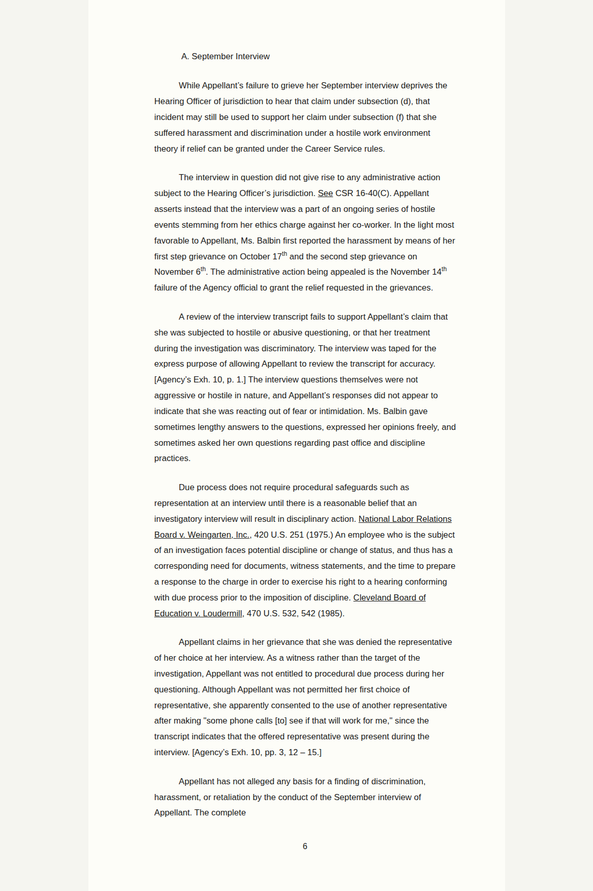A. September Interview
While Appellant’s failure to grieve her September interview deprives the Hearing Officer of jurisdiction to hear that claim under subsection (d), that incident may still be used to support her claim under subsection (f) that she suffered harassment and discrimination under a hostile work environment theory if relief can be granted under the Career Service rules.
The interview in question did not give rise to any administrative action subject to the Hearing Officer’s jurisdiction. See CSR 16-40(C). Appellant asserts instead that the interview was a part of an ongoing series of hostile events stemming from her ethics charge against her co-worker. In the light most favorable to Appellant, Ms. Balbin first reported the harassment by means of her first step grievance on October 17th and the second step grievance on November 6th. The administrative action being appealed is the November 14th failure of the Agency official to grant the relief requested in the grievances.
A review of the interview transcript fails to support Appellant’s claim that she was subjected to hostile or abusive questioning, or that her treatment during the investigation was discriminatory. The interview was taped for the express purpose of allowing Appellant to review the transcript for accuracy. [Agency’s Exh. 10, p. 1.] The interview questions themselves were not aggressive or hostile in nature, and Appellant’s responses did not appear to indicate that she was reacting out of fear or intimidation. Ms. Balbin gave sometimes lengthy answers to the questions, expressed her opinions freely, and sometimes asked her own questions regarding past office and discipline practices.
Due process does not require procedural safeguards such as representation at an interview until there is a reasonable belief that an investigatory interview will result in disciplinary action. National Labor Relations Board v. Weingarten, Inc., 420 U.S. 251 (1975.) An employee who is the subject of an investigation faces potential discipline or change of status, and thus has a corresponding need for documents, witness statements, and the time to prepare a response to the charge in order to exercise his right to a hearing conforming with due process prior to the imposition of discipline. Cleveland Board of Education v. Loudermill, 470 U.S. 532, 542 (1985).
Appellant claims in her grievance that she was denied the representative of her choice at her interview. As a witness rather than the target of the investigation, Appellant was not entitled to procedural due process during her questioning. Although Appellant was not permitted her first choice of representative, she apparently consented to the use of another representative after making "some phone calls [to] see if that will work for me," since the transcript indicates that the offered representative was present during the interview. [Agency’s Exh. 10, pp. 3, 12 – 15.]
Appellant has not alleged any basis for a finding of discrimination, harassment, or retaliation by the conduct of the September interview of Appellant. The complete
6